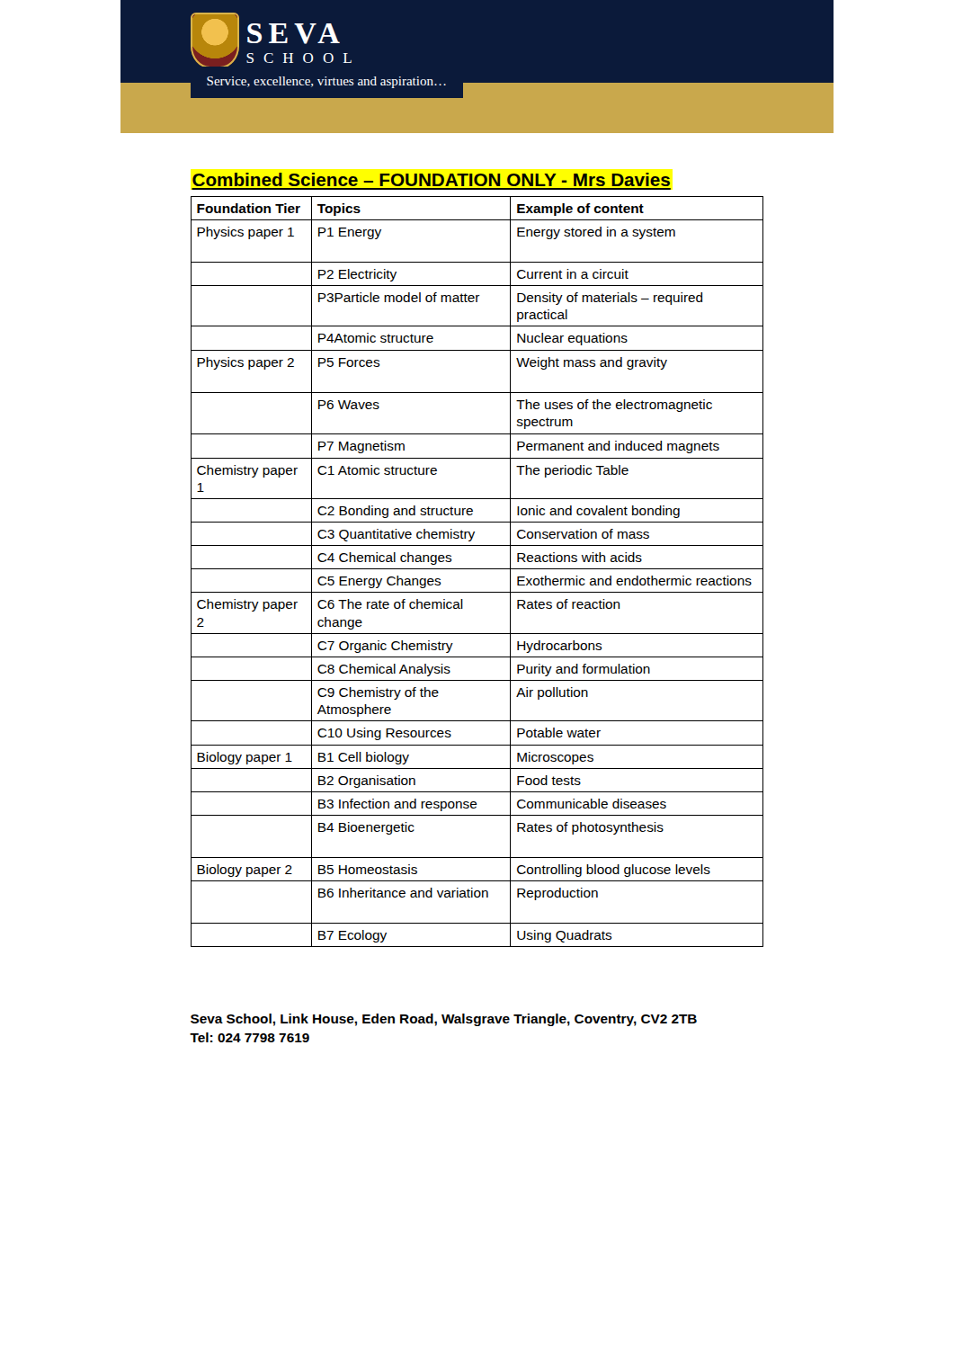SEVA SCHOOL
Service, excellence, virtues and aspiration…
Combined Science – FOUNDATION ONLY - Mrs Davies
| Foundation Tier | Topics | Example of content |
| --- | --- | --- |
| Physics paper 1 | P1 Energy | Energy stored in a system |
| | P2 Electricity | Current in a circuit |
| | P3Particle model of matter | Density of materials – required practical |
| | P4Atomic structure | Nuclear equations |
| Physics paper 2 | P5 Forces | Weight mass and gravity |
| | P6 Waves | The uses of the electromagnetic spectrum |
| | P7 Magnetism | Permanent and induced magnets |
| Chemistry paper 1 | C1 Atomic structure | The periodic Table |
| | C2 Bonding and structure | Ionic and covalent bonding |
| | C3 Quantitative chemistry | Conservation of mass |
| | C4 Chemical changes | Reactions with acids |
| | C5 Energy Changes | Exothermic and endothermic reactions |
| Chemistry paper 2 | C6 The rate of chemical change | Rates of reaction |
| | C7 Organic Chemistry | Hydrocarbons |
| | C8 Chemical Analysis | Purity and formulation |
| | C9 Chemistry of the Atmosphere | Air pollution |
| | C10 Using Resources | Potable water |
| Biology paper 1 | B1 Cell biology | Microscopes |
| | B2 Organisation | Food tests |
| | B3 Infection and response | Communicable diseases |
| | B4 Bioenergetic | Rates of photosynthesis |
| Biology paper 2 | B5 Homeostasis | Controlling blood glucose levels |
| | B6 Inheritance and variation | Reproduction |
| | B7 Ecology | Using Quadrats |
Seva School, Link House, Eden Road, Walsgrave Triangle, Coventry, CV2 2TB
Tel: 024 7798 7619